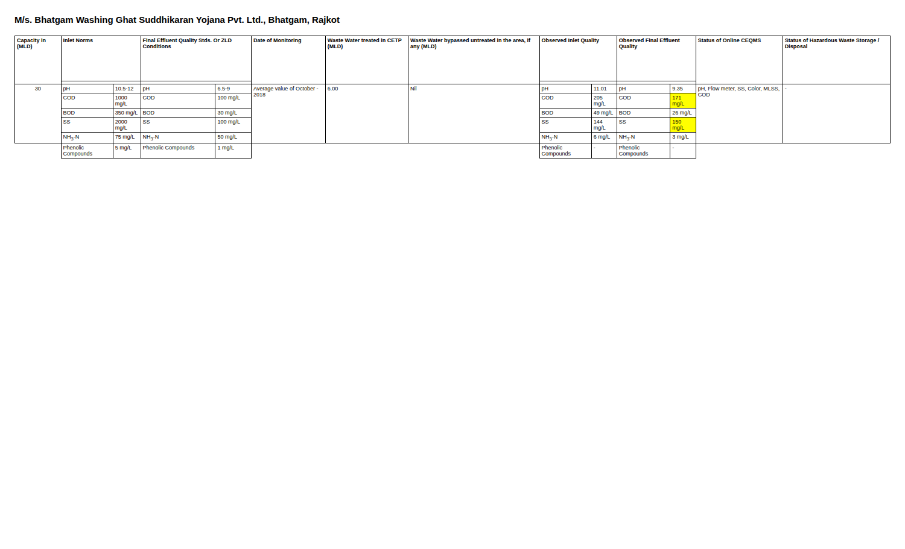M/s. Bhatgam Washing Ghat Suddhikaran Yojana Pvt. Ltd., Bhatgam, Rajkot
| Capacity in (MLD) | Inlet Norms | Final Effluent Quality Stds. Or ZLD Conditions | Date of Monitoring | Waste Water treated in CETP (MLD) | Waste Water bypassed untreated in the area, if any (MLD) | Observed Inlet Quality | Observed Final Effluent Quality | Status of Online CEQMS | Status of Hazardous Waste Storage / Disposal |
| --- | --- | --- | --- | --- | --- | --- | --- | --- | --- |
| 30 | pH | 10.5-12 | pH | 6.5-9 | Average value of October - 2018 | 6.00 | Nil | pH | 11.01 | pH | 9.35 | pH, Flow meter, SS, Color, MLSS, COD | - |
| COD | 1000 mg/L | COD | 100 mg/L | COD | 205 mg/L | COD | 171 mg/L |
| BOD | 350 mg/L | BOD | 30 mg/L | BOD | 49 mg/L | BOD | 26 mg/L |
| SS | 2000 mg/L | SS | 100 mg/L | SS | 144 mg/L | SS | 150 mg/L |
| NH 3 -N | 75 mg/L | NH 3 -N | 50 mg/L | NH 3 -N | 6 mg/L | NH 3 -N | 3 mg/L |
| | Phenolic Compounds | 5 mg/L | Phenolic Compounds | 1 mg/L | | | | Phenolic Compounds | - | Phenolic Compounds | - | | |